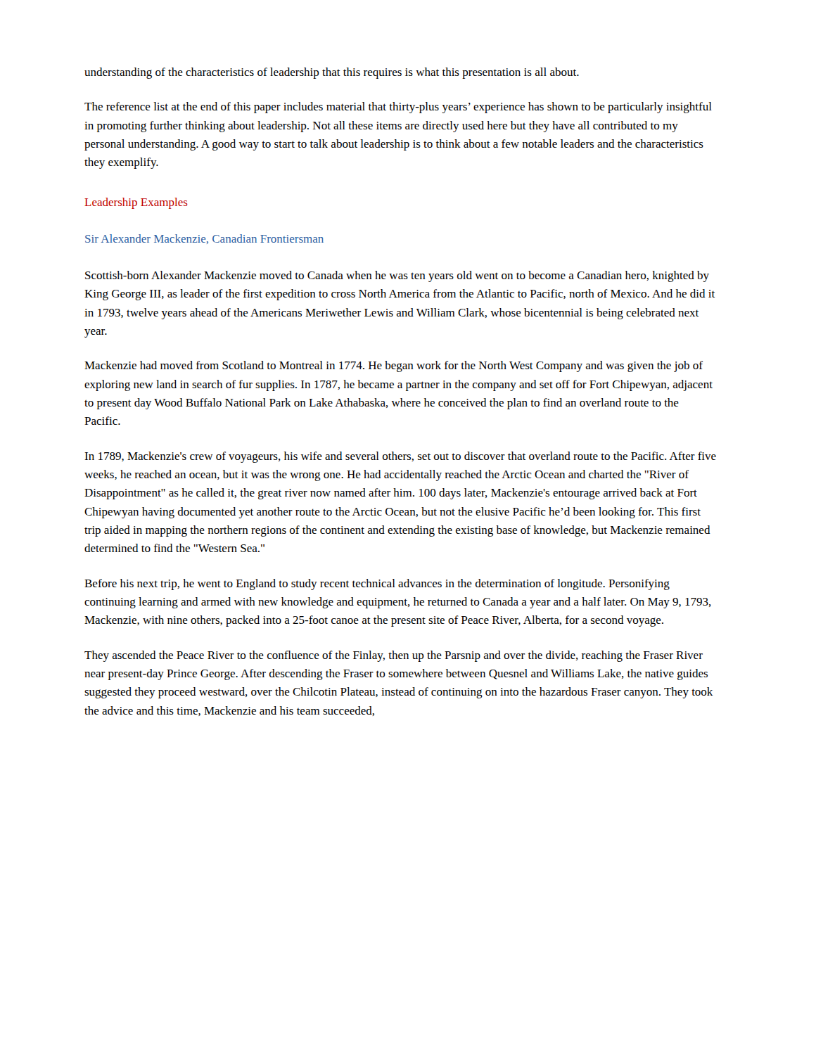understanding of the characteristics of leadership that this requires is what this presentation is all about.
The reference list at the end of this paper includes material that thirty-plus years’ experience has shown to be particularly insightful in promoting further thinking about leadership. Not all these items are directly used here but they have all contributed to my personal understanding. A good way to start to talk about leadership is to think about a few notable leaders and the characteristics they exemplify.
Leadership Examples
Sir Alexander Mackenzie, Canadian Frontiersman
Scottish-born Alexander Mackenzie moved to Canada when he was ten years old went on to become a Canadian hero, knighted by King George III, as leader of the first expedition to cross North America from the Atlantic to Pacific, north of Mexico. And he did it in 1793, twelve years ahead of the Americans Meriwether Lewis and William Clark, whose bicentennial is being celebrated next year.
Mackenzie had moved from Scotland to Montreal in 1774. He began work for the North West Company and was given the job of exploring new land in search of fur supplies. In 1787, he became a partner in the company and set off for Fort Chipewyan, adjacent to present day Wood Buffalo National Park on Lake Athabaska, where he conceived the plan to find an overland route to the Pacific.
In 1789, Mackenzie's crew of voyageurs, his wife and several others, set out to discover that overland route to the Pacific. After five weeks, he reached an ocean, but it was the wrong one. He had accidentally reached the Arctic Ocean and charted the "River of Disappointment" as he called it, the great river now named after him. 100 days later, Mackenzie's entourage arrived back at Fort Chipewyan having documented yet another route to the Arctic Ocean, but not the elusive Pacific he’d been looking for. This first trip aided in mapping the northern regions of the continent and extending the existing base of knowledge, but Mackenzie remained determined to find the "Western Sea."
Before his next trip, he went to England to study recent technical advances in the determination of longitude. Personifying continuing learning and armed with new knowledge and equipment, he returned to Canada a year and a half later. On May 9, 1793, Mackenzie, with nine others, packed into a 25-foot canoe at the present site of Peace River, Alberta, for a second voyage.
They ascended the Peace River to the confluence of the Finlay, then up the Parsnip and over the divide, reaching the Fraser River near present-day Prince George. After descending the Fraser to somewhere between Quesnel and Williams Lake, the native guides suggested they proceed westward, over the Chilcotin Plateau, instead of continuing on into the hazardous Fraser canyon. They took the advice and this time, Mackenzie and his team succeeded,